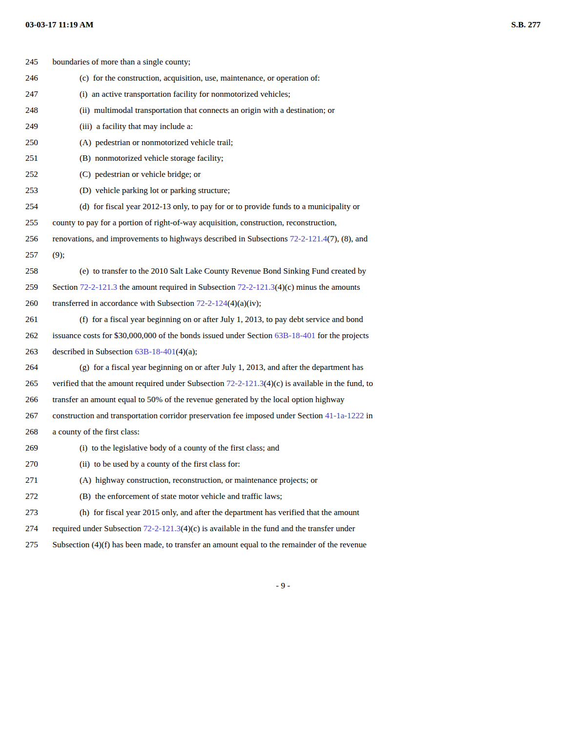03-03-17 11:19 AM S.B. 277
| 245 | boundaries of more than a single county; |
| 246 | (c) for the construction, acquisition, use, maintenance, or operation of: |
| 247 | (i) an active transportation facility for nonmotorized vehicles; |
| 248 | (ii) multimodal transportation that connects an origin with a destination; or |
| 249 | (iii) a facility that may include a: |
| 250 | (A) pedestrian or nonmotorized vehicle trail; |
| 251 | (B) nonmotorized vehicle storage facility; |
| 252 | (C) pedestrian or vehicle bridge; or |
| 253 | (D) vehicle parking lot or parking structure; |
| 254 | (d) for fiscal year 2012-13 only, to pay for or to provide funds to a municipality or |
| 255 | county to pay for a portion of right-of-way acquisition, construction, reconstruction, |
| 256 | renovations, and improvements to highways described in Subsections 72-2-121.4 (7), (8), and |
| 257 | (9); |
| 258 | (e) to transfer to the 2010 Salt Lake County Revenue Bond Sinking Fund created by |
| 259 | Section 72-2-121.3 the amount required in Subsection 72-2-121.3 (4)(c) minus the amounts |
| 260 | transferred in accordance with Subsection 72-2-124 (4)(a)(iv); |
| 261 | (f) for a fiscal year beginning on or after July 1, 2013, to pay debt service and bond |
| 262 | issuance costs for $30,000,000 of the bonds issued under Section 63B-18-401 for the projects |
| 263 | described in Subsection 63B-18-401 (4)(a); |
| 264 | (g) for a fiscal year beginning on or after July 1, 2013, and after the department has |
| 265 | verified that the amount required under Subsection 72-2-121.3 (4)(c) is available in the fund, to |
| 266 | transfer an amount equal to 50% of the revenue generated by the local option highway |
| 267 | construction and transportation corridor preservation fee imposed under Section 41-1a-1222 in |
| 268 | a county of the first class: |
| 269 | (i) to the legislative body of a county of the first class; and |
| 270 | (ii) to be used by a county of the first class for: |
| 271 | (A) highway construction, reconstruction, or maintenance projects; or |
| 272 | (B) the enforcement of state motor vehicle and traffic laws; |
| 273 | (h) for fiscal year 2015 only, and after the department has verified that the amount |
| 274 | required under Subsection 72-2-121.3 (4)(c) is available in the fund and the transfer under |
| 275 | Subsection (4)(f) has been made, to transfer an amount equal to the remainder of the revenue |
- 9 -